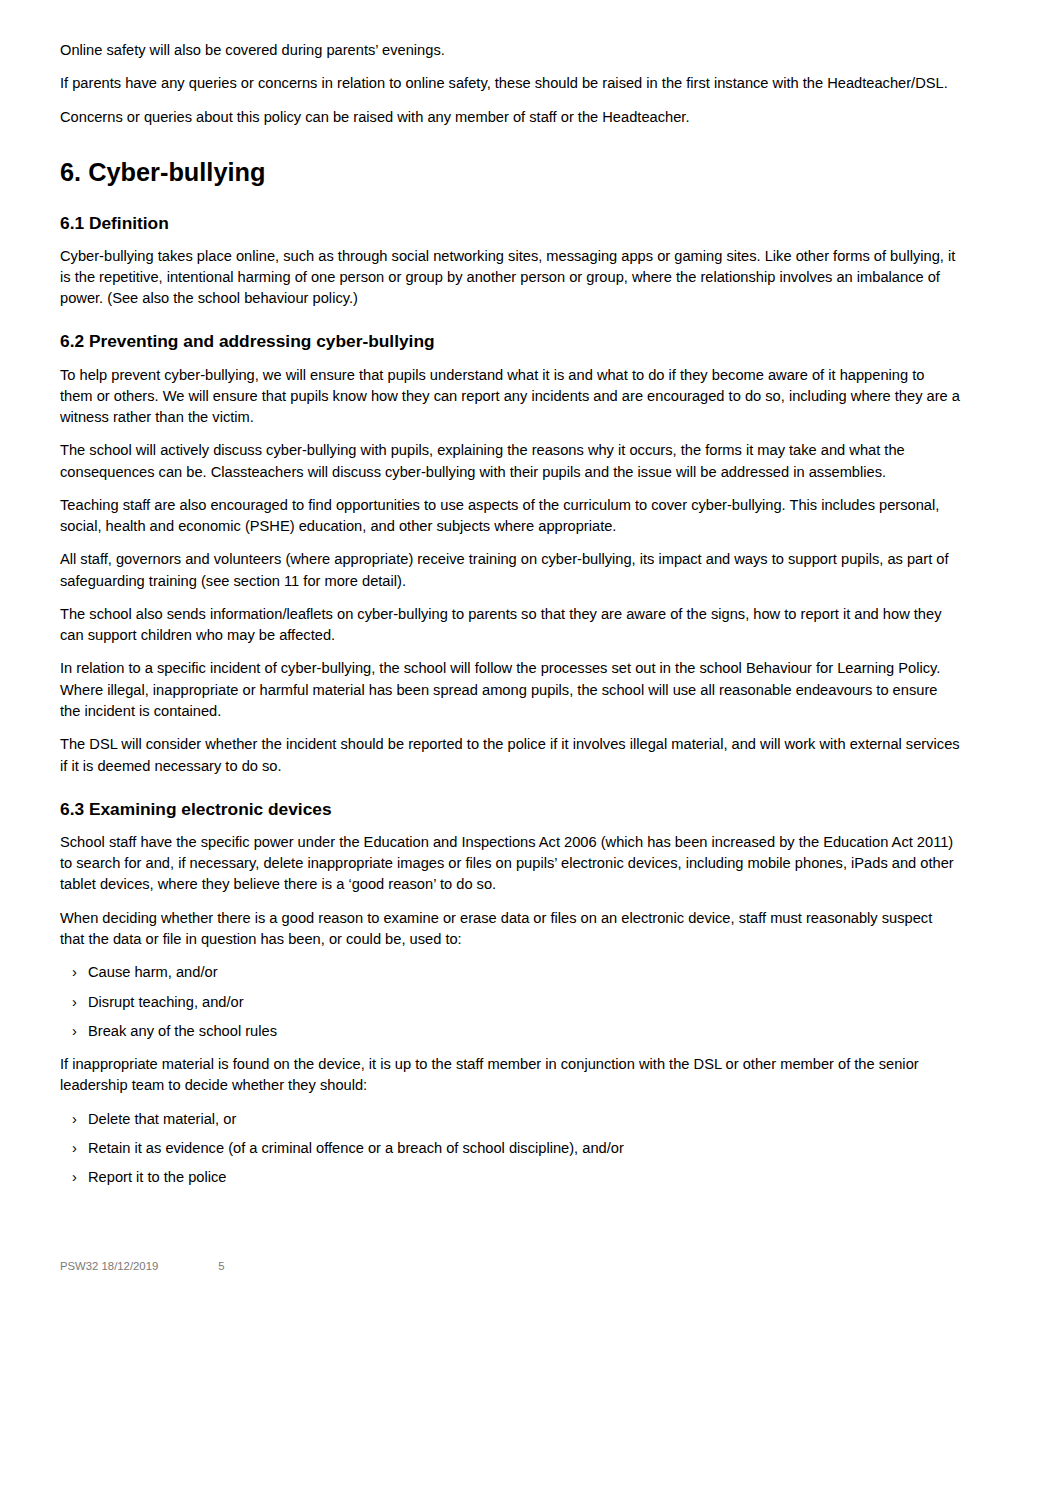Online safety will also be covered during parents’ evenings.
If parents have any queries or concerns in relation to online safety, these should be raised in the first instance with the Headteacher/DSL.
Concerns or queries about this policy can be raised with any member of staff or the Headteacher.
6. Cyber-bullying
6.1 Definition
Cyber-bullying takes place online, such as through social networking sites, messaging apps or gaming sites. Like other forms of bullying, it is the repetitive, intentional harming of one person or group by another person or group, where the relationship involves an imbalance of power. (See also the school behaviour policy.)
6.2 Preventing and addressing cyber-bullying
To help prevent cyber-bullying, we will ensure that pupils understand what it is and what to do if they become aware of it happening to them or others. We will ensure that pupils know how they can report any incidents and are encouraged to do so, including where they are a witness rather than the victim.
The school will actively discuss cyber-bullying with pupils, explaining the reasons why it occurs, the forms it may take and what the consequences can be. Classteachers will discuss cyber-bullying with their pupils and the issue will be addressed in assemblies.
Teaching staff are also encouraged to find opportunities to use aspects of the curriculum to cover cyber-bullying. This includes personal, social, health and economic (PSHE) education, and other subjects where appropriate.
All staff, governors and volunteers (where appropriate) receive training on cyber-bullying, its impact and ways to support pupils, as part of safeguarding training (see section 11 for more detail).
The school also sends information/leaflets on cyber-bullying to parents so that they are aware of the signs, how to report it and how they can support children who may be affected.
In relation to a specific incident of cyber-bullying, the school will follow the processes set out in the school Behaviour for Learning Policy. Where illegal, inappropriate or harmful material has been spread among pupils, the school will use all reasonable endeavours to ensure the incident is contained.
The DSL will consider whether the incident should be reported to the police if it involves illegal material, and will work with external services if it is deemed necessary to do so.
6.3 Examining electronic devices
School staff have the specific power under the Education and Inspections Act 2006 (which has been increased by the Education Act 2011) to search for and, if necessary, delete inappropriate images or files on pupils’ electronic devices, including mobile phones, iPads and other tablet devices, where they believe there is a ‘good reason’ to do so.
When deciding whether there is a good reason to examine or erase data or files on an electronic device, staff must reasonably suspect that the data or file in question has been, or could be, used to:
Cause harm, and/or
Disrupt teaching, and/or
Break any of the school rules
If inappropriate material is found on the device, it is up to the staff member in conjunction with the DSL or other member of the senior leadership team to decide whether they should:
Delete that material, or
Retain it as evidence (of a criminal offence or a breach of school discipline), and/or
Report it to the police
PSW32 18/12/2019 5